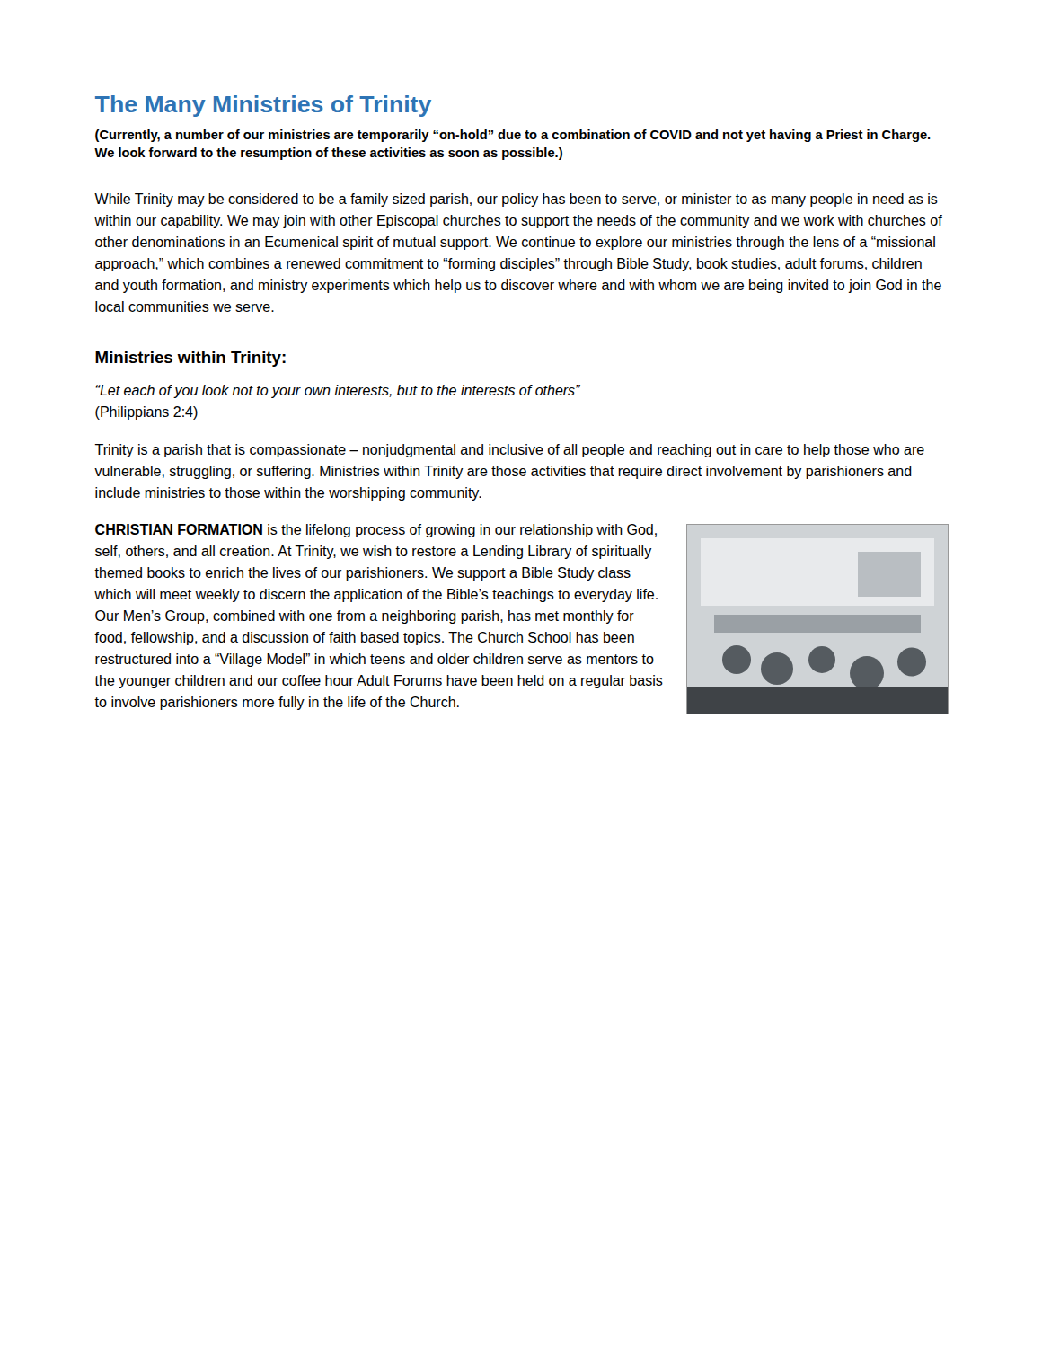The Many Ministries of Trinity
(Currently, a number of our ministries are temporarily “on-hold” due to a combination of COVID and not yet having a Priest in Charge. We look forward to the resumption of these activities as soon as possible.)
While Trinity may be considered to be a family sized parish, our policy has been to serve, or minister to as many people in need as is within our capability. We may join with other Episcopal churches to support the needs of the community and we work with churches of other denominations in an Ecumenical spirit of mutual support. We continue to explore our ministries through the lens of a “missional approach,” which combines a renewed commitment to “forming disciples” through Bible Study, book studies, adult forums, children and youth formation, and ministry experiments which help us to discover where and with whom we are being invited to join God in the local communities we serve.
Ministries within Trinity:
“Let each of you look not to your own interests, but to the interests of others”
(Philippians 2:4)
Trinity is a parish that is compassionate – nonjudgmental and inclusive of all people and reaching out in care to help those who are vulnerable, struggling, or suffering. Ministries within Trinity are those activities that require direct involvement by parishioners and include ministries to those within the worshipping community.
CHRISTIAN FORMATION is the lifelong process of growing in our relationship with God, self, others, and all creation. At Trinity, we wish to restore a Lending Library of spiritually themed books to enrich the lives of our parishioners. We support a Bible Study class which will meet weekly to discern the application of the Bible’s teachings to everyday life. Our Men’s Group, combined with one from a neighboring parish, has met monthly for food, fellowship, and a discussion of faith based topics. The Church School has been restructured into a “Village Model” in which teens and older children serve as mentors to the younger children and our coffee hour Adult Forums have been held on a regular basis to involve parishioners more fully in the life of the Church.